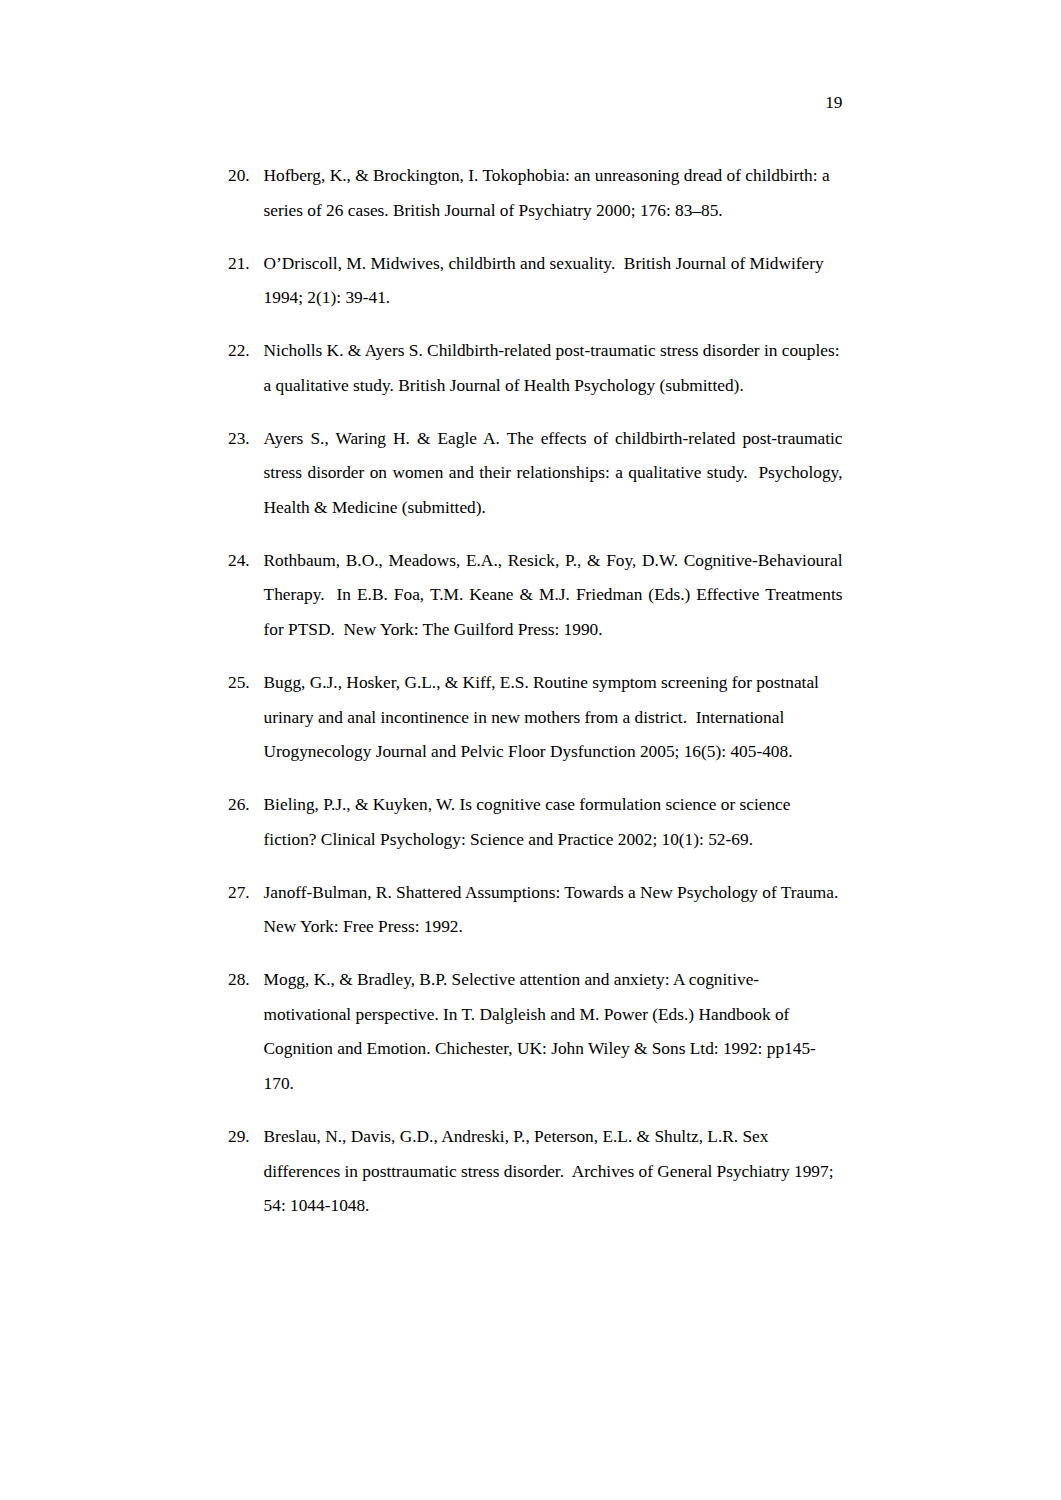19
20. Hofberg, K., & Brockington, I. Tokophobia: an unreasoning dread of childbirth: a series of 26 cases. British Journal of Psychiatry 2000; 176: 83–85.
21. O’Driscoll, M. Midwives, childbirth and sexuality. British Journal of Midwifery 1994; 2(1): 39-41.
22. Nicholls K. & Ayers S. Childbirth-related post-traumatic stress disorder in couples: a qualitative study. British Journal of Health Psychology (submitted).
23. Ayers S., Waring H. & Eagle A. The effects of childbirth-related post-traumatic stress disorder on women and their relationships: a qualitative study. Psychology, Health & Medicine (submitted).
24. Rothbaum, B.O., Meadows, E.A., Resick, P., & Foy, D.W. Cognitive-Behavioural Therapy. In E.B. Foa, T.M. Keane & M.J. Friedman (Eds.) Effective Treatments for PTSD. New York: The Guilford Press: 1990.
25. Bugg, G.J., Hosker, G.L., & Kiff, E.S. Routine symptom screening for postnatal urinary and anal incontinence in new mothers from a district. International Urogynecology Journal and Pelvic Floor Dysfunction 2005; 16(5): 405-408.
26. Bieling, P.J., & Kuyken, W. Is cognitive case formulation science or science fiction? Clinical Psychology: Science and Practice 2002; 10(1): 52-69.
27. Janoff-Bulman, R. Shattered Assumptions: Towards a New Psychology of Trauma. New York: Free Press: 1992.
28. Mogg, K., & Bradley, B.P. Selective attention and anxiety: A cognitive-motivational perspective. In T. Dalgleish and M. Power (Eds.) Handbook of Cognition and Emotion. Chichester, UK: John Wiley & Sons Ltd: 1992: pp145-170.
29. Breslau, N., Davis, G.D., Andreski, P., Peterson, E.L. & Shultz, L.R. Sex differences in posttraumatic stress disorder. Archives of General Psychiatry 1997; 54: 1044-1048.